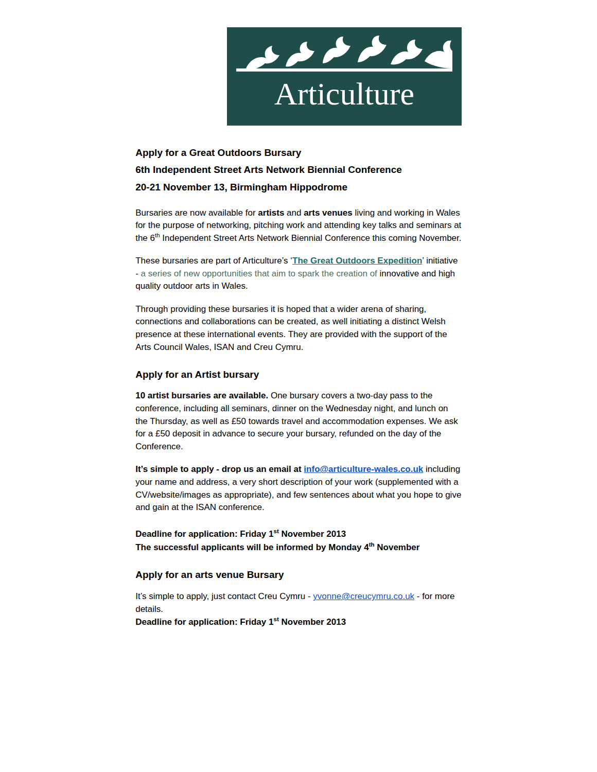Articulture
Apply for a Great Outdoors Bursary
6th Independent Street Arts Network Biennial Conference
20-21 November 13, Birmingham Hippodrome
Bursaries are now available for artists and arts venues living and working in Wales for the purpose of networking, pitching work and attending key talks and seminars at the 6th Independent Street Arts Network Biennial Conference this coming November.
These bursaries are part of Articulture’s ‘The Great Outdoors Expedition’ initiative - a series of new opportunities that aim to spark the creation of innovative and high quality outdoor arts in Wales.
Through providing these bursaries it is hoped that a wider arena of sharing, connections and collaborations can be created, as well initiating a distinct Welsh presence at these international events. They are provided with the support of the Arts Council Wales, ISAN and Creu Cymru.
Apply for an Artist bursary
10 artist bursaries are available. One bursary covers a two-day pass to the conference, including all seminars, dinner on the Wednesday night, and lunch on the Thursday, as well as £50 towards travel and accommodation expenses. We ask for a £50 deposit in advance to secure your bursary, refunded on the day of the Conference.
It’s simple to apply - drop us an email at info@articulture-wales.co.uk including your name and address, a very short description of your work (supplemented with a CV/website/images as appropriate), and few sentences about what you hope to give and gain at the ISAN conference.
Deadline for application: Friday 1st November 2013
The successful applicants will be informed by Monday 4th November
Apply for an arts venue Bursary
It’s simple to apply, just contact Creu Cymru - yvonne@creucymru.co.uk - for more details.
Deadline for application: Friday 1st November 2013